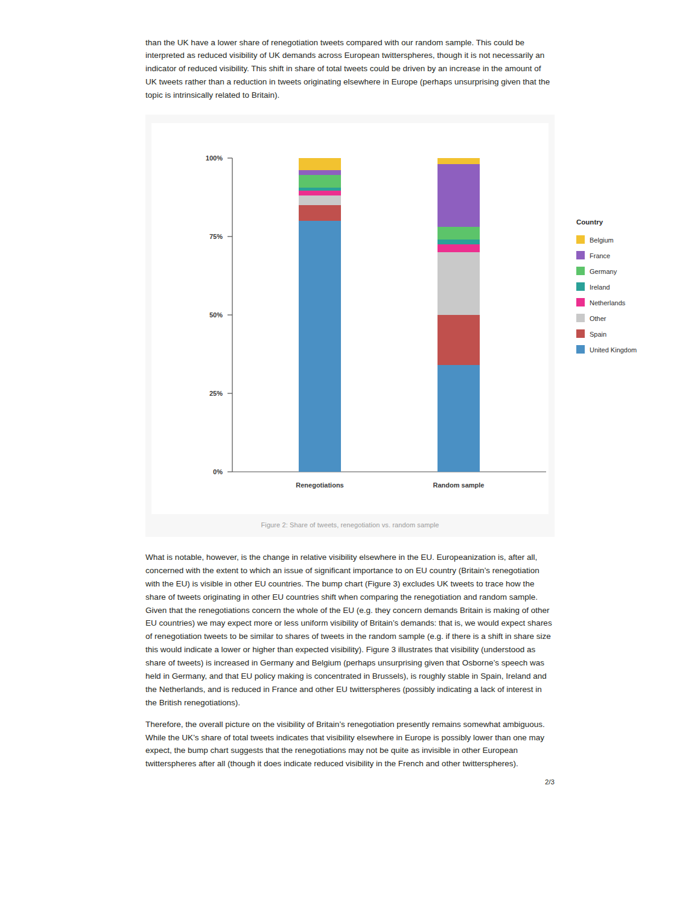than the UK have a lower share of renegotiation tweets compared with our random sample. This could be interpreted as reduced visibility of UK demands across European twitterspheres, though it is not necessarily an indicator of reduced visibility. This shift in share of total tweets could be driven by an increase in the amount of UK tweets rather than a reduction in tweets originating elsewhere in Europe (perhaps unsurprising given that the topic is intrinsically related to Britain).
100% 75% 50% 25% 0% Bar 1: Renegotiations (x 230..300) Renegotiations Random sample Country Belgium France Germany Ireland Netherlands Other Spain United Kingdom
Figure 2: Share of tweets, renegotiation vs. random sample
What is notable, however, is the change in relative visibility elsewhere in the EU. Europeanization is, after all, concerned with the extent to which an issue of significant importance to on EU country (Britain’s renegotiation with the EU) is visible in other EU countries. The bump chart (Figure 3) excludes UK tweets to trace how the share of tweets originating in other EU countries shift when comparing the renegotiation and random sample. Given that the renegotiations concern the whole of the EU (e.g. they concern demands Britain is making of other EU countries) we may expect more or less uniform visibility of Britain’s demands: that is, we would expect shares of renegotiation tweets to be similar to shares of tweets in the random sample (e.g. if there is a shift in share size this would indicate a lower or higher than expected visibility). Figure 3 illustrates that visibility (understood as share of tweets) is increased in Germany and Belgium (perhaps unsurprising given that Osborne’s speech was held in Germany, and that EU policy making is concentrated in Brussels), is roughly stable in Spain, Ireland and the Netherlands, and is reduced in France and other EU twitterspheres (possibly indicating a lack of interest in the British renegotiations).
Therefore, the overall picture on the visibility of Britain’s renegotiation presently remains somewhat ambiguous. While the UK’s share of total tweets indicates that visibility elsewhere in Europe is possibly lower than one may expect, the bump chart suggests that the renegotiations may not be quite as invisible in other European twitterspheres after all (though it does indicate reduced visibility in the French and other twitterspheres).
2/3